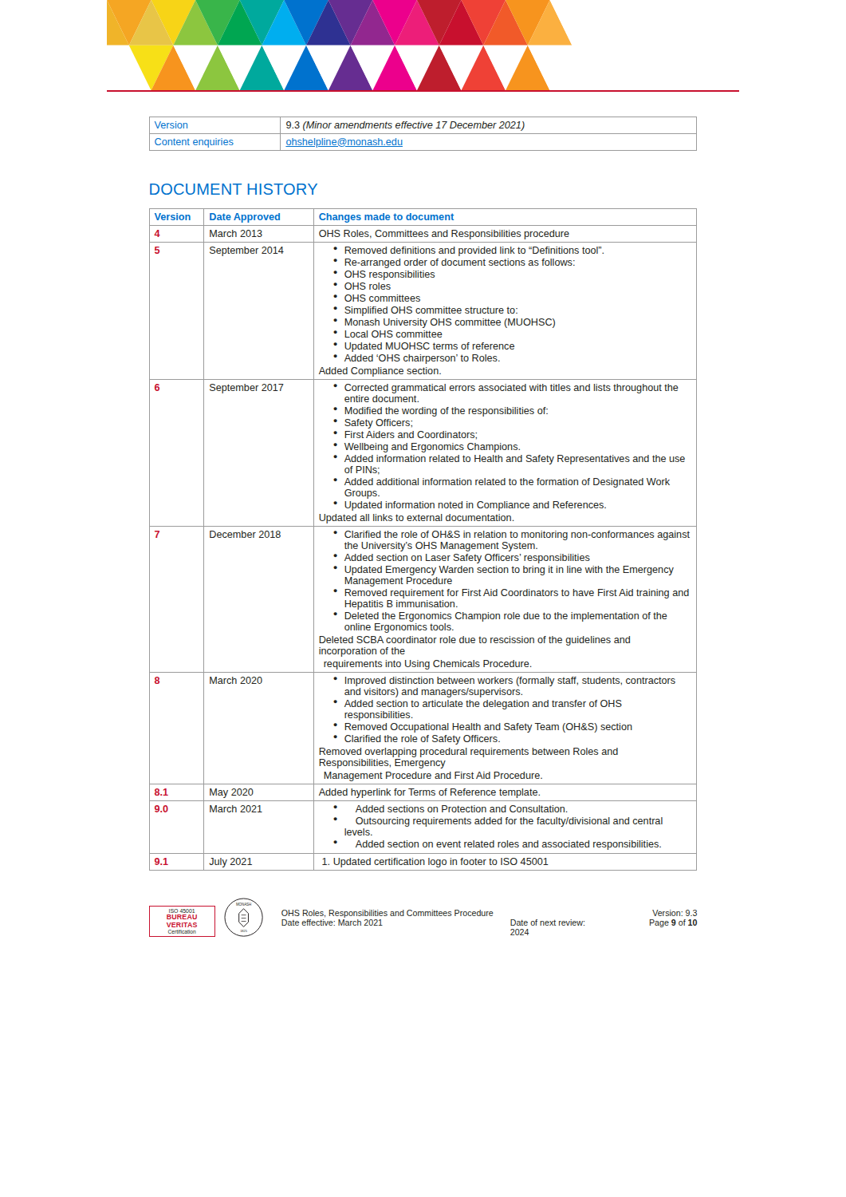| Version | 9.3 (Minor amendments effective 17 December 2021) |
| Content enquiries | ohshelpline@monash.edu |
DOCUMENT HISTORY
| Version | Date Approved | Changes made to document |
| --- | --- | --- |
| 4 | March 2013 | OHS Roles, Committees and Responsibilities procedure |
| 5 | September 2014 | Removed definitions and provided link to “Definitions tool”. Re-arranged order of document sections as follows: OHS responsibilities OHS roles OHS committees Simplified OHS committee structure to: Monash University OHS committee (MUOHSC) Local OHS committee Updated MUOHSC terms of reference Added ‘OHS chairperson’ to Roles. Added Compliance section. |
| 6 | September 2017 | Corrected grammatical errors associated with titles and lists throughout the entire document. Modified the wording of the responsibilities of: Safety Officers; First Aiders and Coordinators; Wellbeing and Ergonomics Champions. Added information related to Health and Safety Representatives and the use of PINs; Added additional information related to the formation of Designated Work Groups. Updated information noted in Compliance and References. Updated all links to external documentation. |
| 7 | December 2018 | Clarified the role of OH&S in relation to monitoring non-conformances against the University’s OHS Management System. Added section on Laser Safety Officers’ responsibilities Updated Emergency Warden section to bring it in line with the Emergency Management Procedure Removed requirement for First Aid Coordinators to have First Aid training and Hepatitis B immunisation. Deleted the Ergonomics Champion role due to the implementation of the online Ergonomics tools. Deleted SCBA coordinator role due to rescission of the guidelines and incorporation of the requirements into Using Chemicals Procedure. |
| 8 | March 2020 | Improved distinction between workers (formally staff, students, contractors and visitors) and managers/supervisors. Added section to articulate the delegation and transfer of OHS responsibilities. Removed Occupational Health and Safety Team (OH&S) section Clarified the role of Safety Officers. Removed overlapping procedural requirements between Roles and Responsibilities, Emergency Management Procedure and First Aid Procedure. |
| 8.1 | May 2020 | Added hyperlink for Terms of Reference template. |
| 9.0 | March 2021 | Added sections on Protection and Consultation. Outsourcing requirements added for the faculty/divisional and central levels. Added section on event related roles and associated responsibilities. |
| 9.1 | July 2021 | Updated certification logo in footer to ISO 45001 |
ISO 45001 BUREAU VERITAS Certification
MONASH 1825
OHS Roles, Responsibilities and Committees Procedure
Version: 9.3
Date effective: March 2021
Date of next review: 2024
Page 9 of 10